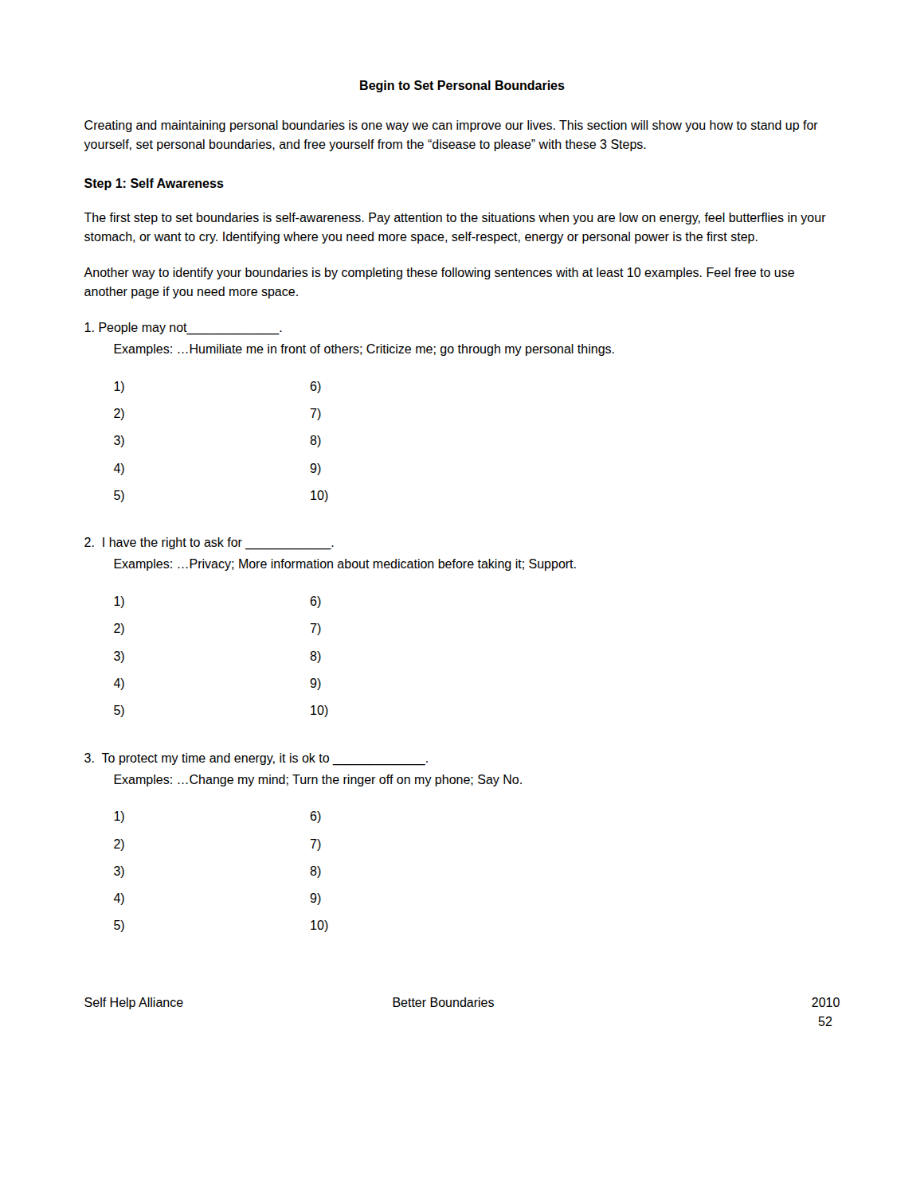Begin to Set Personal Boundaries
Creating and maintaining personal boundaries is one way we can improve our lives. This section will show you how to stand up for yourself, set personal boundaries, and free yourself from the “disease to please” with these 3 Steps.
Step 1: Self Awareness
The first step to set boundaries is self-awareness. Pay attention to the situations when you are low on energy, feel butterflies in your stomach, or want to cry. Identifying where you need more space, self-respect, energy or personal power is the first step.
Another way to identify your boundaries is by completing these following sentences with at least 10 examples. Feel free to use another page if you need more space.
1. People may not_____________.
Examples: …Humiliate me in front of others; Criticize me; go through my personal things.
| 1) | 6) |
| 2) | 7) |
| 3) | 8) |
| 4) | 9) |
| 5) | 10) |
2. I have the right to ask for ____________.
Examples: …Privacy; More information about medication before taking it; Support.
| 1) | 6) |
| 2) | 7) |
| 3) | 8) |
| 4) | 9) |
| 5) | 10) |
3. To protect my time and energy, it is ok to _____________.
Examples: …Change my mind; Turn the ringer off on my phone; Say No.
| 1) | 6) |
| 2) | 7) |
| 3) | 8) |
| 4) | 9) |
| 5) | 10) |
Self Help Alliance
Better Boundaries
2010
52